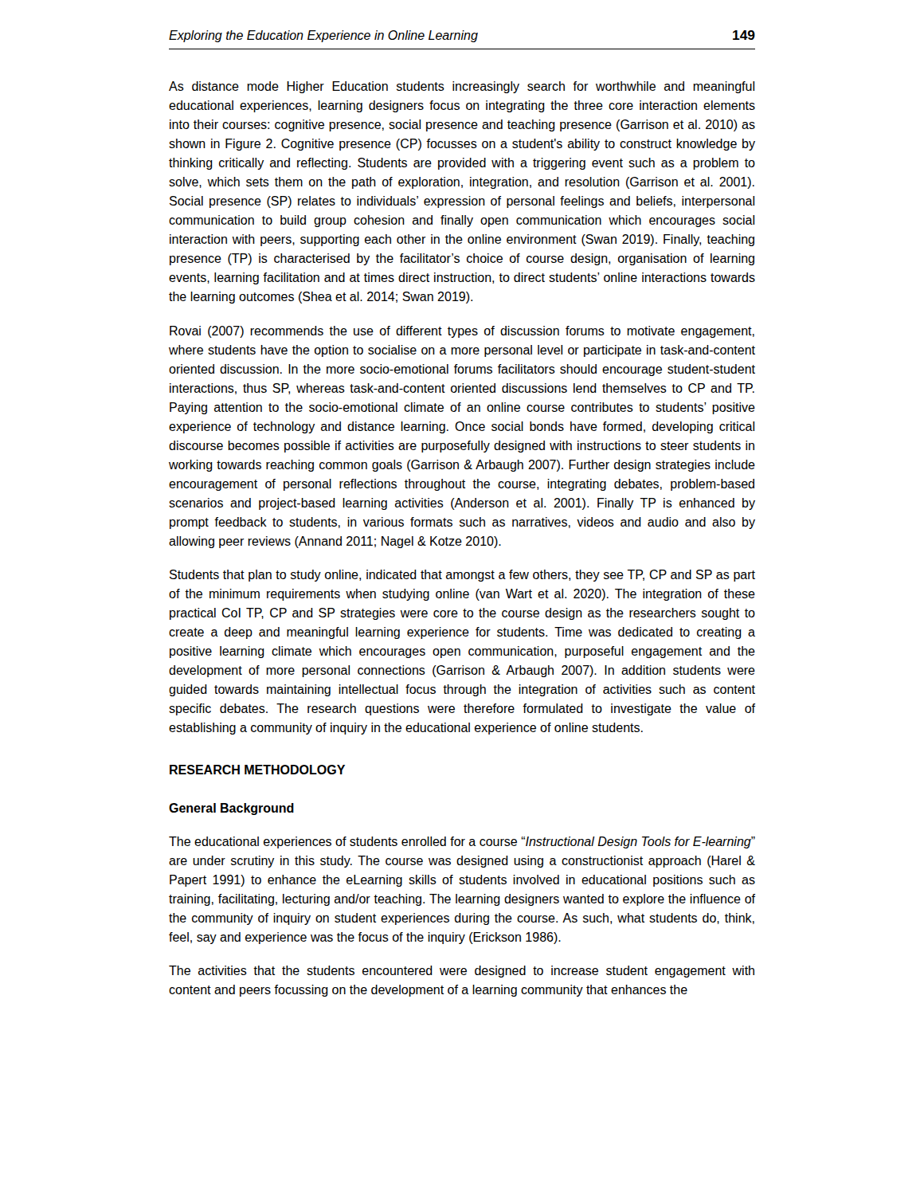Exploring the Education Experience in Online Learning 149
As distance mode Higher Education students increasingly search for worthwhile and meaningful educational experiences, learning designers focus on integrating the three core interaction elements into their courses: cognitive presence, social presence and teaching presence (Garrison et al. 2010) as shown in Figure 2. Cognitive presence (CP) focusses on a student's ability to construct knowledge by thinking critically and reflecting. Students are provided with a triggering event such as a problem to solve, which sets them on the path of exploration, integration, and resolution (Garrison et al. 2001). Social presence (SP) relates to individuals’ expression of personal feelings and beliefs, interpersonal communication to build group cohesion and finally open communication which encourages social interaction with peers, supporting each other in the online environment (Swan 2019). Finally, teaching presence (TP) is characterised by the facilitator’s choice of course design, organisation of learning events, learning facilitation and at times direct instruction, to direct students’ online interactions towards the learning outcomes (Shea et al. 2014; Swan 2019).
Rovai (2007) recommends the use of different types of discussion forums to motivate engagement, where students have the option to socialise on a more personal level or participate in task-and-content oriented discussion. In the more socio-emotional forums facilitators should encourage student-student interactions, thus SP, whereas task-and-content oriented discussions lend themselves to CP and TP. Paying attention to the socio-emotional climate of an online course contributes to students’ positive experience of technology and distance learning. Once social bonds have formed, developing critical discourse becomes possible if activities are purposefully designed with instructions to steer students in working towards reaching common goals (Garrison & Arbaugh 2007). Further design strategies include encouragement of personal reflections throughout the course, integrating debates, problem-based scenarios and project-based learning activities (Anderson et al. 2001). Finally TP is enhanced by prompt feedback to students, in various formats such as narratives, videos and audio and also by allowing peer reviews (Annand 2011; Nagel & Kotze 2010).
Students that plan to study online, indicated that amongst a few others, they see TP, CP and SP as part of the minimum requirements when studying online (van Wart et al. 2020). The integration of these practical CoI TP, CP and SP strategies were core to the course design as the researchers sought to create a deep and meaningful learning experience for students. Time was dedicated to creating a positive learning climate which encourages open communication, purposeful engagement and the development of more personal connections (Garrison & Arbaugh 2007). In addition students were guided towards maintaining intellectual focus through the integration of activities such as content specific debates. The research questions were therefore formulated to investigate the value of establishing a community of inquiry in the educational experience of online students.
Research Methodology
General Background
The educational experiences of students enrolled for a course “Instructional Design Tools for E-learning” are under scrutiny in this study. The course was designed using a constructionist approach (Harel & Papert 1991) to enhance the eLearning skills of students involved in educational positions such as training, facilitating, lecturing and/or teaching. The learning designers wanted to explore the influence of the community of inquiry on student experiences during the course. As such, what students do, think, feel, say and experience was the focus of the inquiry (Erickson 1986).
The activities that the students encountered were designed to increase student engagement with content and peers focussing on the development of a learning community that enhances the